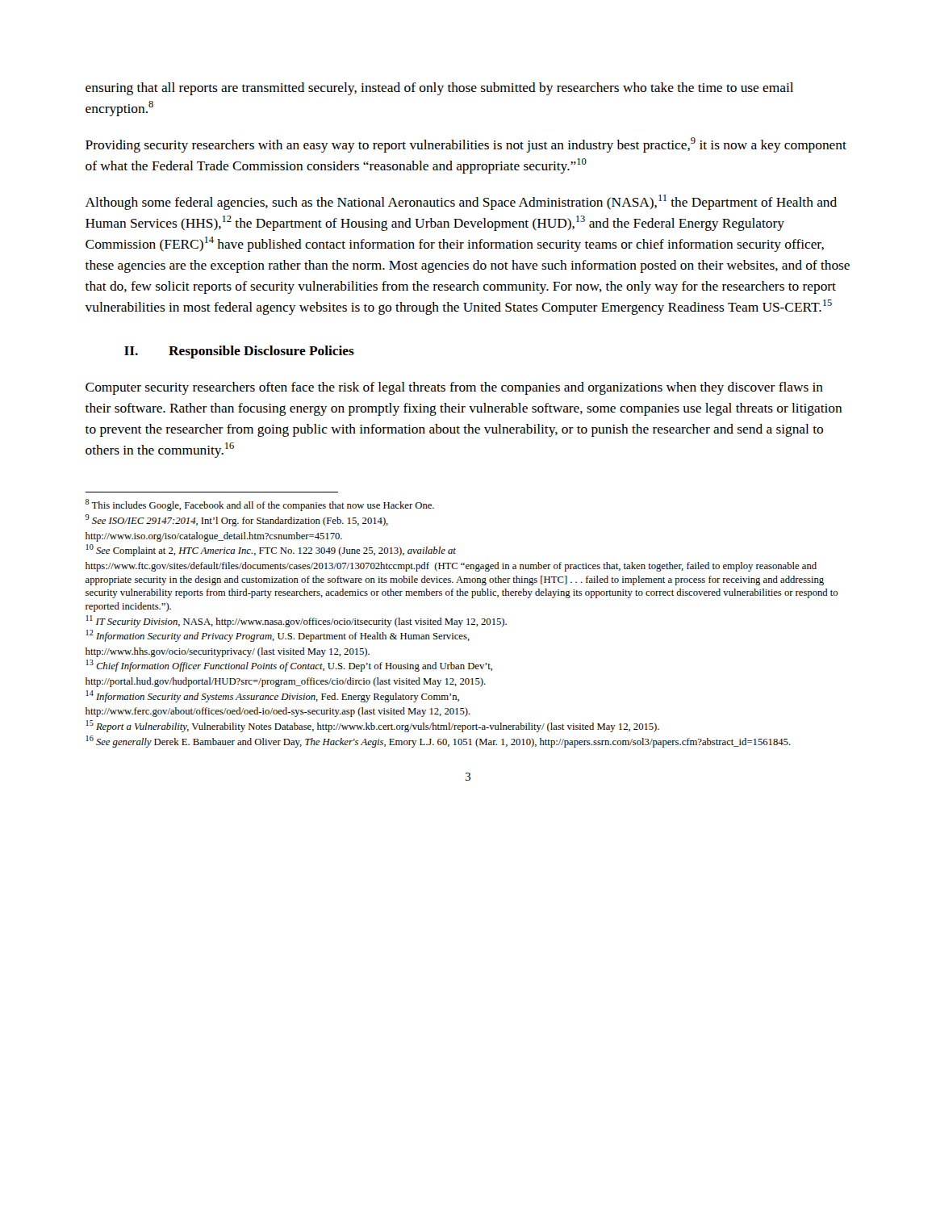ensuring that all reports are transmitted securely, instead of only those submitted by researchers who take the time to use email encryption.8
Providing security researchers with an easy way to report vulnerabilities is not just an industry best practice,9 it is now a key component of what the Federal Trade Commission considers “reasonable and appropriate security.”10
Although some federal agencies, such as the National Aeronautics and Space Administration (NASA),11 the Department of Health and Human Services (HHS),12 the Department of Housing and Urban Development (HUD),13 and the Federal Energy Regulatory Commission (FERC)14 have published contact information for their information security teams or chief information security officer, these agencies are the exception rather than the norm. Most agencies do not have such information posted on their websites, and of those that do, few solicit reports of security vulnerabilities from the research community. For now, the only way for the researchers to report vulnerabilities in most federal agency websites is to go through the United States Computer Emergency Readiness Team US-CERT.15
II. Responsible Disclosure Policies
Computer security researchers often face the risk of legal threats from the companies and organizations when they discover flaws in their software. Rather than focusing energy on promptly fixing their vulnerable software, some companies use legal threats or litigation to prevent the researcher from going public with information about the vulnerability, or to punish the researcher and send a signal to others in the community.16
8 This includes Google, Facebook and all of the companies that now use Hacker One.
9 See ISO/IEC 29147:2014, Int’l Org. for Standardization (Feb. 15, 2014),
http://www.iso.org/iso/catalogue_detail.htm?csnumber=45170.
10 See Complaint at 2, HTC America Inc., FTC No. 122 3049 (June 25, 2013), available at
https://www.ftc.gov/sites/default/files/documents/cases/2013/07/130702htccmpt.pdf (HTC “engaged in a number of practices that, taken together, failed to employ reasonable and appropriate security in the design and customization of the software on its mobile devices. Among other things [HTC] . . . failed to implement a process for receiving and addressing security vulnerability reports from third-party researchers, academics or other members of the public, thereby delaying its opportunity to correct discovered vulnerabilities or respond to reported incidents.”).
11 IT Security Division, NASA, http://www.nasa.gov/offices/ocio/itsecurity (last visited May 12, 2015).
12 Information Security and Privacy Program, U.S. Department of Health & Human Services,
http://www.hhs.gov/ocio/securityprivacy/ (last visited May 12, 2015).
13 Chief Information Officer Functional Points of Contact, U.S. Dep’t of Housing and Urban Dev’t,
http://portal.hud.gov/hudportal/HUD?src=/program_offices/cio/dircio (last visited May 12, 2015).
14 Information Security and Systems Assurance Division, Fed. Energy Regulatory Comm’n,
http://www.ferc.gov/about/offices/oed/oed-io/oed-sys-security.asp (last visited May 12, 2015).
15 Report a Vulnerability, Vulnerability Notes Database, http://www.kb.cert.org/vuls/html/report-a-vulnerability/ (last visited May 12, 2015).
16 See generally Derek E. Bambauer and Oliver Day, The Hacker's Aegis, Emory L.J. 60, 1051 (Mar. 1, 2010), http://papers.ssrn.com/sol3/papers.cfm?abstract_id=1561845.
3